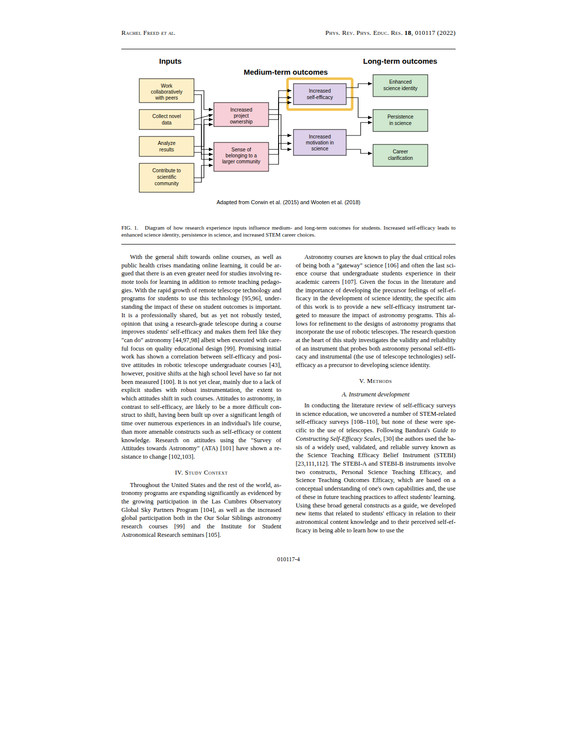Rachel Freed et al.
Phys. Rev. Phys. Educ. Res. 18, 010117 (2022)
Inputs Medium-term outcomes Long-term outcomes Work collaboratively with peers Collect novel data Analyze results Contribute to scientific community Increased project ownership Sense of belonging to a larger community Increased self-efficacy Increased motivation in science Enhanced science identity Persistence in science Career clarification Adapted from Corwin et al. (2015) and Wooten et al. (2018)
FIG. 1. Diagram of how research experience inputs influence medium- and long-term outcomes for students. Increased self-efficacy leads to enhanced science identity, persistence in science, and increased STEM career choices.
With the general shift towards online courses, as well as public health crises mandating online learning, it could be argued that there is an even greater need for studies involving remote tools for learning in addition to remote teaching pedagogies. With the rapid growth of remote telescope technology and programs for students to use this technology [95,96], understanding the impact of these on student outcomes is important. It is a professionally shared, but as yet not robustly tested, opinion that using a research-grade telescope during a course improves students' self-efficacy and makes them feel like they "can do" astronomy [44,97,98] albeit when executed with careful focus on quality educational design [99]. Promising initial work has shown a correlation between self-efficacy and positive attitudes in robotic telescope undergraduate courses [43], however, positive shifts at the high school level have so far not been measured [100]. It is not yet clear, mainly due to a lack of explicit studies with robust instrumentation, the extent to which attitudes shift in such courses. Attitudes to astronomy, in contrast to self-efficacy, are likely to be a more difficult construct to shift, having been built up over a significant length of time over numerous experiences in an individual's life course, than more amenable constructs such as self-efficacy or content knowledge. Research on attitudes using the "Survey of Attitudes towards Astronomy" (ATA) [101] have shown a resistance to change [102,103].
IV. Study Context
Throughout the United States and the rest of the world, astronomy programs are expanding significantly as evidenced by the growing participation in the Las Cumbres Observatory Global Sky Partners Program [104], as well as the increased global participation both in the Our Solar Siblings astronomy research courses [99] and the Institute for Student Astronomical Research seminars [105].
Astronomy courses are known to play the dual critical roles of being both a "gateway" science [106] and often the last science course that undergraduate students experience in their academic careers [107]. Given the focus in the literature and the importance of developing the precursor feelings of self-efficacy in the development of science identity, the specific aim of this work is to provide a new self-efficacy instrument targeted to measure the impact of astronomy programs. This allows for refinement to the designs of astronomy programs that incorporate the use of robotic telescopes. The research question at the heart of this study investigates the validity and reliability of an instrument that probes both astronomy personal self-efficacy and instrumental (the use of telescope technologies) self-efficacy as a precursor to developing science identity.
V. Methods
A. Instrument development
In conducting the literature review of self-efficacy surveys in science education, we uncovered a number of STEM-related self-efficacy surveys [108–110], but none of these were specific to the use of telescopes. Following Bandura's Guide to Constructing Self-Efficacy Scales, [30] the authors used the basis of a widely used, validated, and reliable survey known as the Science Teaching Efficacy Belief Instrument (STEBI) [23,111,112]. The STEBI-A and STEBI-B instruments involve two constructs, Personal Science Teaching Efficacy, and Science Teaching Outcomes Efficacy, which are based on a conceptual understanding of one's own capabilities and, the use of these in future teaching practices to affect students' learning. Using these broad general constructs as a guide, we developed new items that related to students' efficacy in relation to their astronomical content knowledge and to their perceived self-efficacy in being able to learn how to use the
010117-4